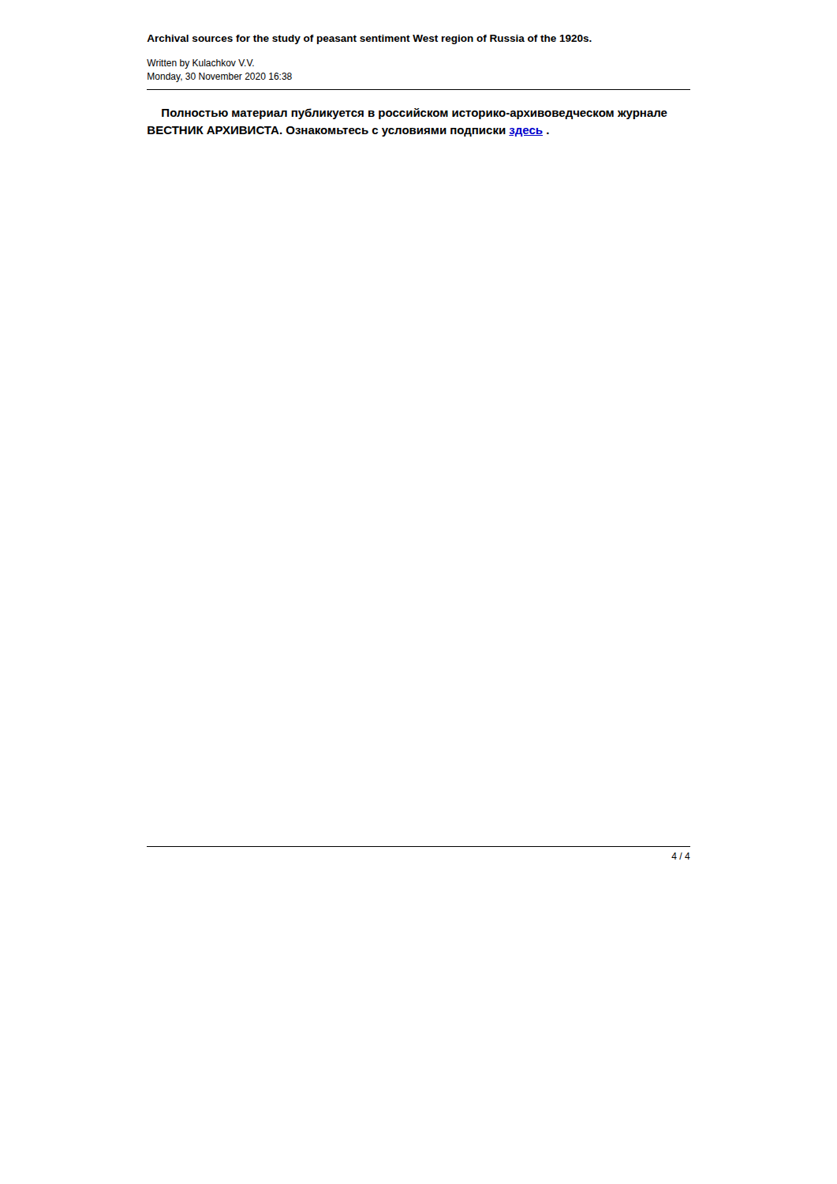Archival sources for the study of peasant sentiment West region of Russia of the 1920s.
Written by Kulachkov V.V.
Monday, 30 November 2020 16:38
Полностью материал публикуется в российском историко-архивоведческом журнале ВЕСТНИК АРХИВИСТА. Ознакомьтесь с условиями подписки здесь .
4 / 4